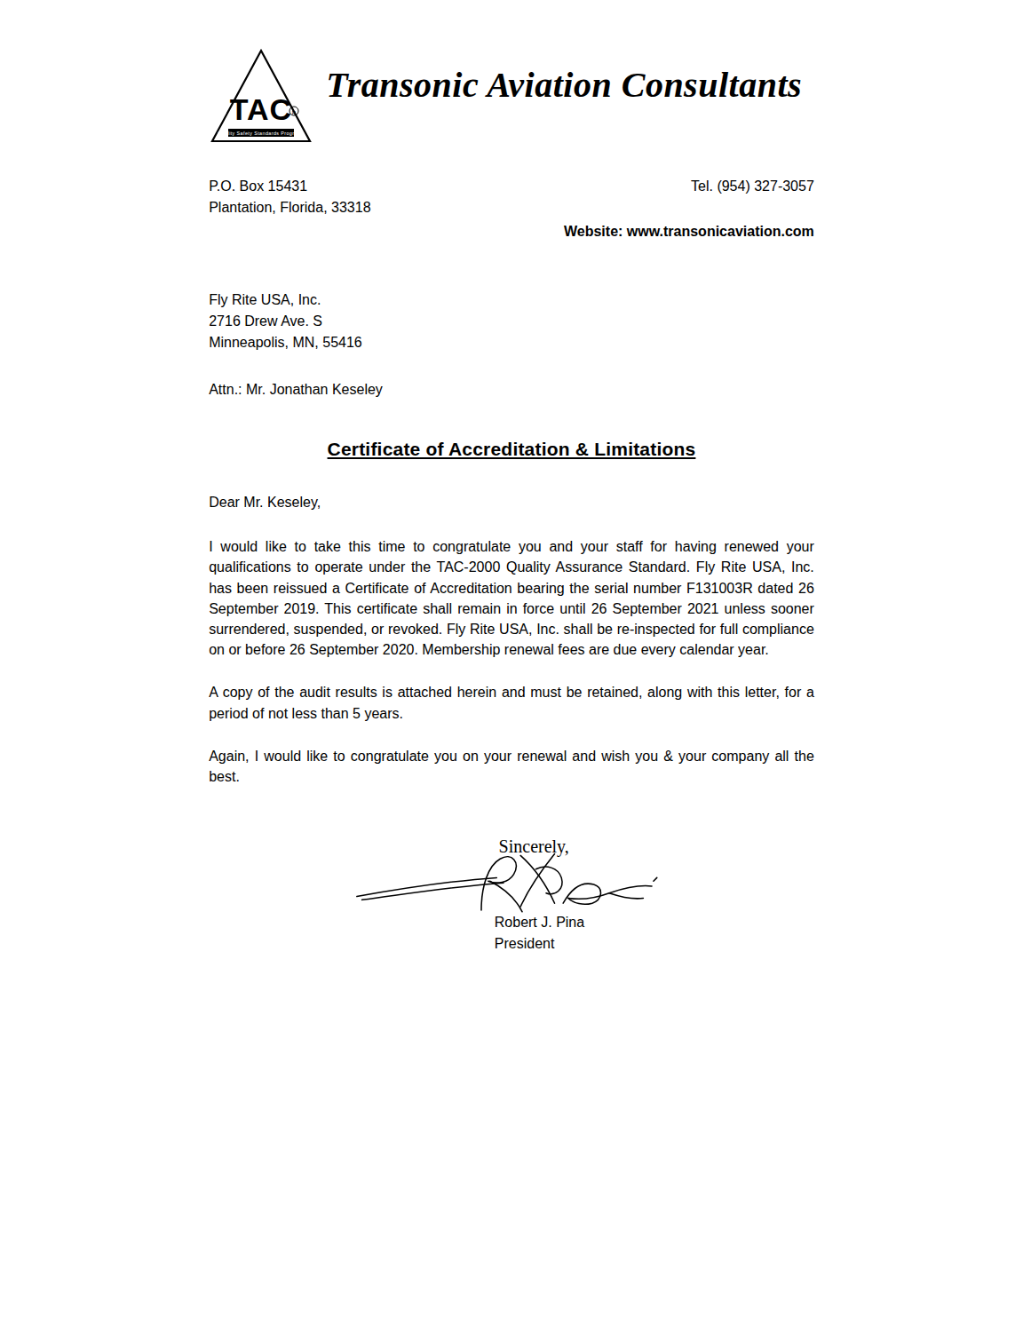TAC R Quality Safety Standards Programs
Transonic Aviation Consultants
P.O. Box 15431
Plantation, Florida, 33318
Tel. (954) 327-3057
Website: www.transonicaviation.com
Fly Rite USA, Inc.
2716 Drew Ave. S
Minneapolis, MN, 55416
Attn.: Mr. Jonathan Keseley
Certificate of Accreditation & Limitations
Dear Mr. Keseley,
I would like to take this time to congratulate you and your staff for having renewed your qualifications to operate under the TAC-2000 Quality Assurance Standard. Fly Rite USA, Inc. has been reissued a Certificate of Accreditation bearing the serial number F131003R dated 26 September 2019. This certificate shall remain in force until 26 September 2021 unless sooner surrendered, suspended, or revoked. Fly Rite USA, Inc. shall be re-inspected for full compliance on or before 26 September 2020. Membership renewal fees are due every calendar year.
A copy of the audit results is attached herein and must be retained, along with this letter, for a period of not less than 5 years.
Again, I would like to congratulate you on your renewal and wish you & your company all the best.
Sincerely,
Robert J. Pina
President